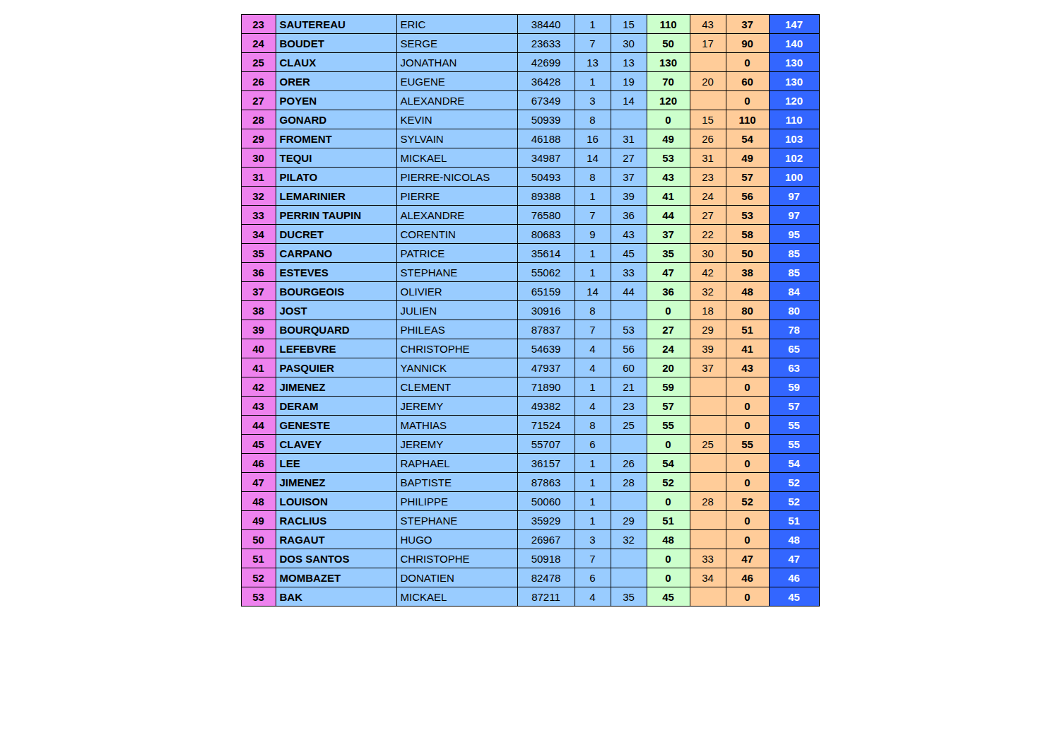| 23 | SAUTEREAU | ERIC | 38440 | 1 | 15 | 110 | 43 | 37 | 147 |
| 24 | BOUDET | SERGE | 23633 | 7 | 30 | 50 | 17 | 90 | 140 |
| 25 | CLAUX | JONATHAN | 42699 | 13 | 13 | 130 | | 0 | 130 |
| 26 | ORER | EUGENE | 36428 | 1 | 19 | 70 | 20 | 60 | 130 |
| 27 | POYEN | ALEXANDRE | 67349 | 3 | 14 | 120 | | 0 | 120 |
| 28 | GONARD | KEVIN | 50939 | 8 | | 0 | 15 | 110 | 110 |
| 29 | FROMENT | SYLVAIN | 46188 | 16 | 31 | 49 | 26 | 54 | 103 |
| 30 | TEQUI | MICKAEL | 34987 | 14 | 27 | 53 | 31 | 49 | 102 |
| 31 | PILATO | PIERRE-NICOLAS | 50493 | 8 | 37 | 43 | 23 | 57 | 100 |
| 32 | LEMARINIER | PIERRE | 89388 | 1 | 39 | 41 | 24 | 56 | 97 |
| 33 | PERRIN TAUPIN | ALEXANDRE | 76580 | 7 | 36 | 44 | 27 | 53 | 97 |
| 34 | DUCRET | CORENTIN | 80683 | 9 | 43 | 37 | 22 | 58 | 95 |
| 35 | CARPANO | PATRICE | 35614 | 1 | 45 | 35 | 30 | 50 | 85 |
| 36 | ESTEVES | STEPHANE | 55062 | 1 | 33 | 47 | 42 | 38 | 85 |
| 37 | BOURGEOIS | OLIVIER | 65159 | 14 | 44 | 36 | 32 | 48 | 84 |
| 38 | JOST | JULIEN | 30916 | 8 | | 0 | 18 | 80 | 80 |
| 39 | BOURQUARD | PHILEAS | 87837 | 7 | 53 | 27 | 29 | 51 | 78 |
| 40 | LEFEBVRE | CHRISTOPHE | 54639 | 4 | 56 | 24 | 39 | 41 | 65 |
| 41 | PASQUIER | YANNICK | 47937 | 4 | 60 | 20 | 37 | 43 | 63 |
| 42 | JIMENEZ | CLEMENT | 71890 | 1 | 21 | 59 | | 0 | 59 |
| 43 | DERAM | JEREMY | 49382 | 4 | 23 | 57 | | 0 | 57 |
| 44 | GENESTE | MATHIAS | 71524 | 8 | 25 | 55 | | 0 | 55 |
| 45 | CLAVEY | JEREMY | 55707 | 6 | | 0 | 25 | 55 | 55 |
| 46 | LEE | RAPHAEL | 36157 | 1 | 26 | 54 | | 0 | 54 |
| 47 | JIMENEZ | BAPTISTE | 87863 | 1 | 28 | 52 | | 0 | 52 |
| 48 | LOUISON | PHILIPPE | 50060 | 1 | | 0 | 28 | 52 | 52 |
| 49 | RACLIUS | STEPHANE | 35929 | 1 | 29 | 51 | | 0 | 51 |
| 50 | RAGAUT | HUGO | 26967 | 3 | 32 | 48 | | 0 | 48 |
| 51 | DOS SANTOS | CHRISTOPHE | 50918 | 7 | | 0 | 33 | 47 | 47 |
| 52 | MOMBAZET | DONATIEN | 82478 | 6 | | 0 | 34 | 46 | 46 |
| 53 | BAK | MICKAEL | 87211 | 4 | 35 | 45 | | 0 | 45 |